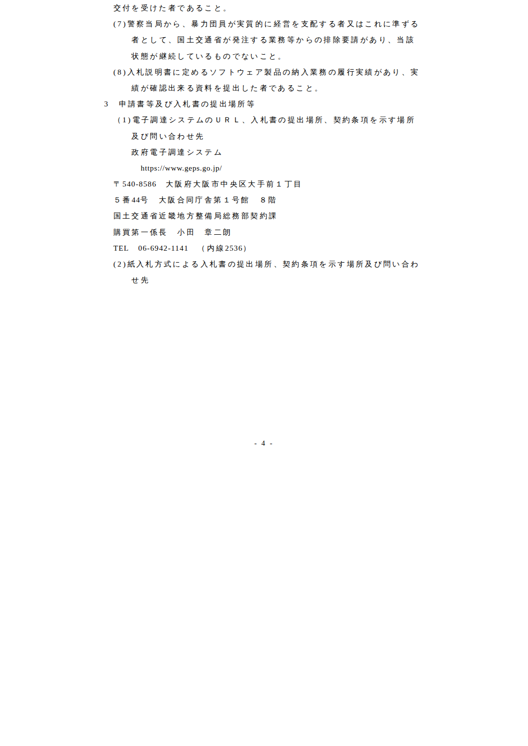交付を受けた者であること。
(7)警察当局から、暴力団員が実質的に経営を支配する者又はこれに準ずる者として、国土交通省が発注する業務等からの排除要請があり、当該状態が継続しているものでないこと。
(8)入札説明書に定めるソフトウェア製品の納入業務の履行実績があり、実績が確認出来る資料を提出した者であること。
3　申請書等及び入札書の提出場所等
（1)電子調達システムのＵＲＬ、入札書の提出場所、契約条項を示す場所及び問い合わせ先
政府電子調達システム
https://www.geps.go.jp/
〒540-8586　大阪府大阪市中央区大手前１丁目
５番44号　大阪合同庁舎第１号館　８階
国土交通省近畿地方整備局総務部契約課
購買第一係長　小田　章二朗
TEL　06-6942-1141　（内線2536）
(2)紙入札方式による入札書の提出場所、契約条項を示す場所及び問い合わせ先
- 4 -